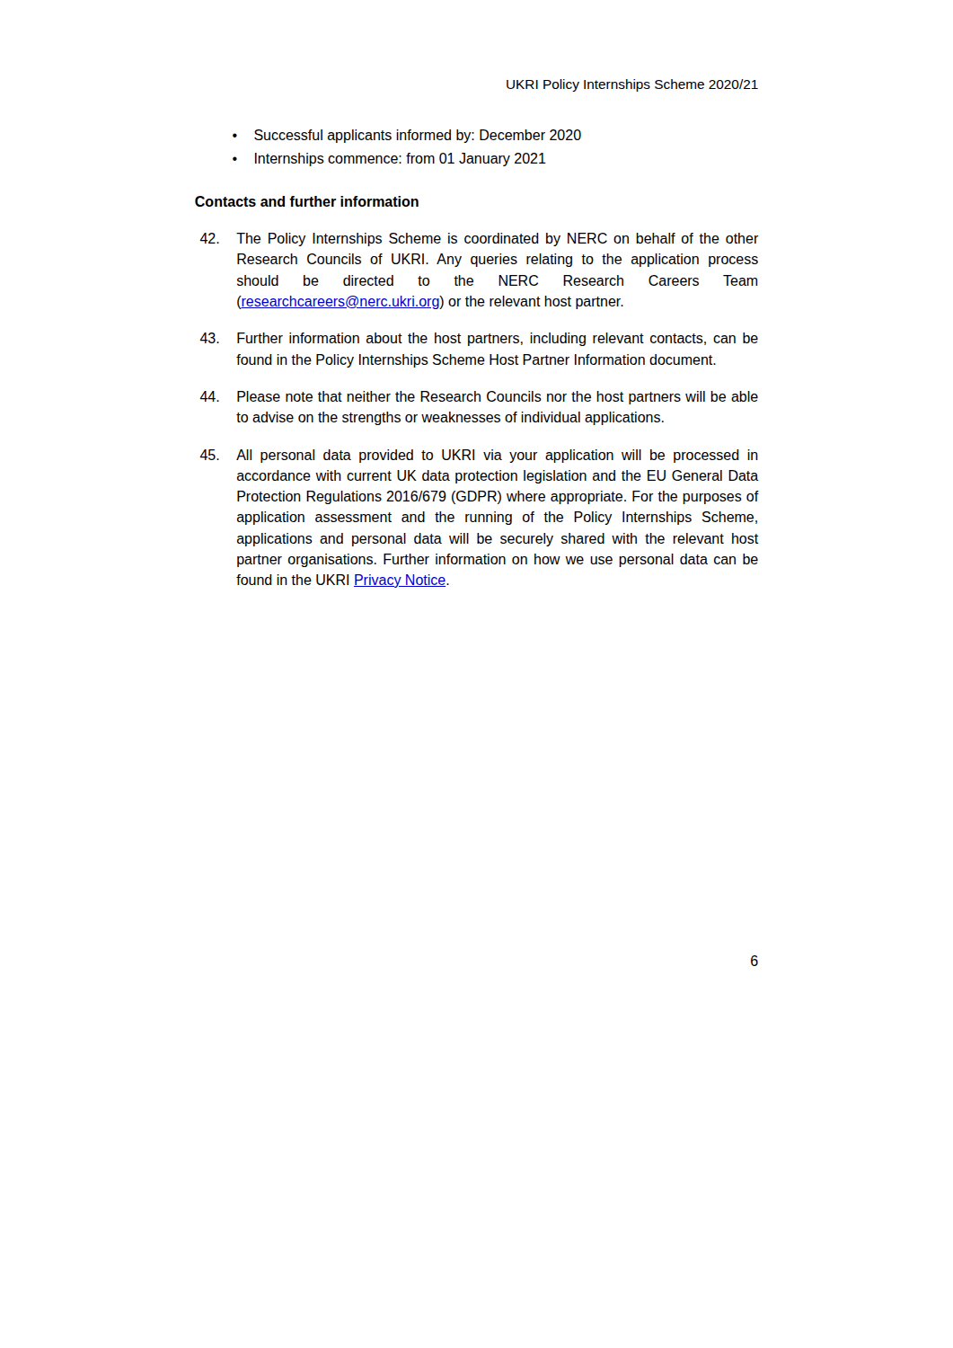UKRI Policy Internships Scheme 2020/21
Successful applicants informed by: December 2020
Internships commence: from 01 January 2021
Contacts and further information
The Policy Internships Scheme is coordinated by NERC on behalf of the other Research Councils of UKRI. Any queries relating to the application process should be directed to the NERC Research Careers Team (researchcareers@nerc.ukri.org) or the relevant host partner.
Further information about the host partners, including relevant contacts, can be found in the Policy Internships Scheme Host Partner Information document.
Please note that neither the Research Councils nor the host partners will be able to advise on the strengths or weaknesses of individual applications.
All personal data provided to UKRI via your application will be processed in accordance with current UK data protection legislation and the EU General Data Protection Regulations 2016/679 (GDPR) where appropriate. For the purposes of application assessment and the running of the Policy Internships Scheme, applications and personal data will be securely shared with the relevant host partner organisations. Further information on how we use personal data can be found in the UKRI Privacy Notice.
6